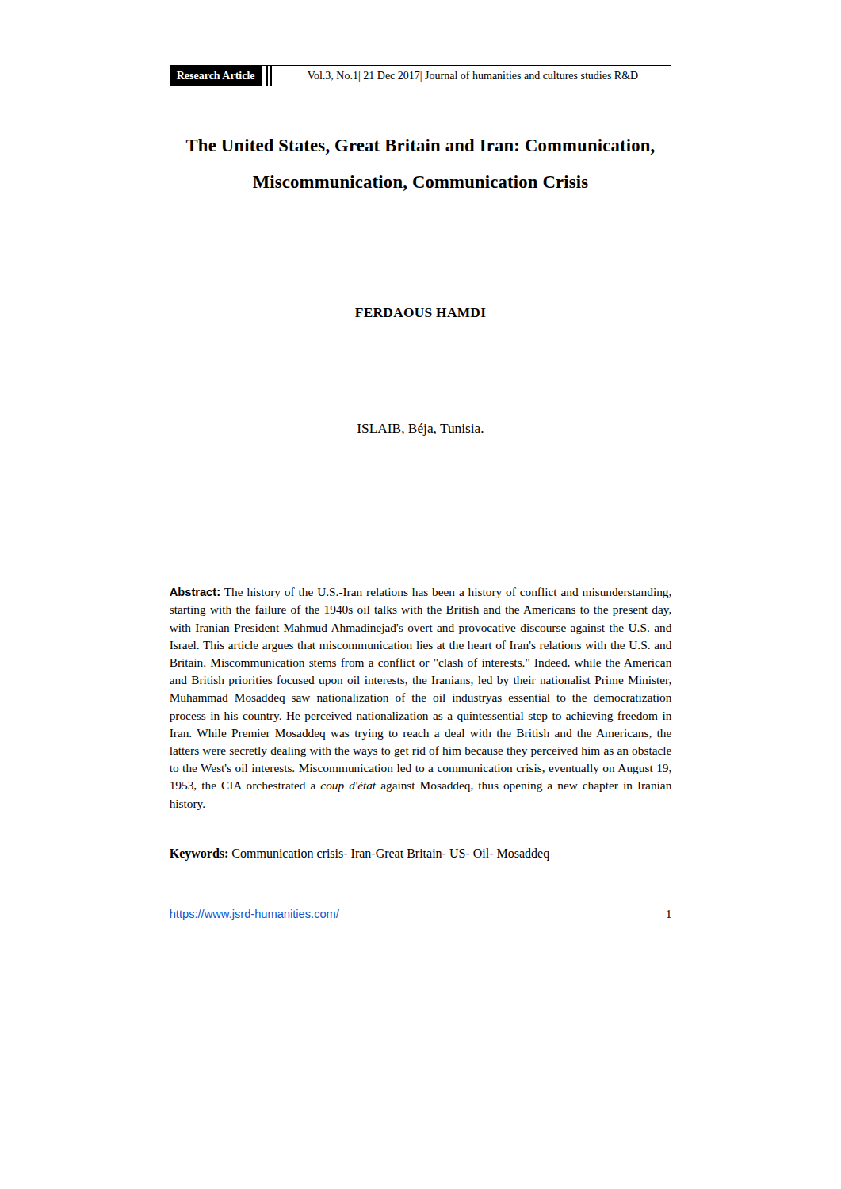Research Article
Vol.3, No.1| 21 Dec 2017| Journal of humanities and cultures studies R&D
The United States, Great Britain and Iran: Communication,
Miscommunication, Communication Crisis
FERDAOUS HAMDI
ISLAIB, Béja, Tunisia.
Abstract: The history of the U.S.-Iran relations has been a history of conflict and misunderstanding, starting with the failure of the 1940s oil talks with the British and the Americans to the present day, with Iranian President Mahmud Ahmadinejad's overt and provocative discourse against the U.S. and Israel. This article argues that miscommunication lies at the heart of Iran's relations with the U.S. and Britain. Miscommunication stems from a conflict or "clash of interests." Indeed, while the American and British priorities focused upon oil interests, the Iranians, led by their nationalist Prime Minister, Muhammad Mosaddeq saw nationalization of the oil industryas essential to the democratization process in his country. He perceived nationalization as a quintessential step to achieving freedom in Iran. While Premier Mosaddeq was trying to reach a deal with the British and the Americans, the latters were secretly dealing with the ways to get rid of him because they perceived him as an obstacle to the West's oil interests. Miscommunication led to a communication crisis, eventually on August 19, 1953, the CIA orchestrated a coup d'état against Mosaddeq, thus opening a new chapter in Iranian history.
Keywords: Communication crisis- Iran-Great Britain- US- Oil- Mosaddeq
https://www.jsrd-humanities.com/ 1